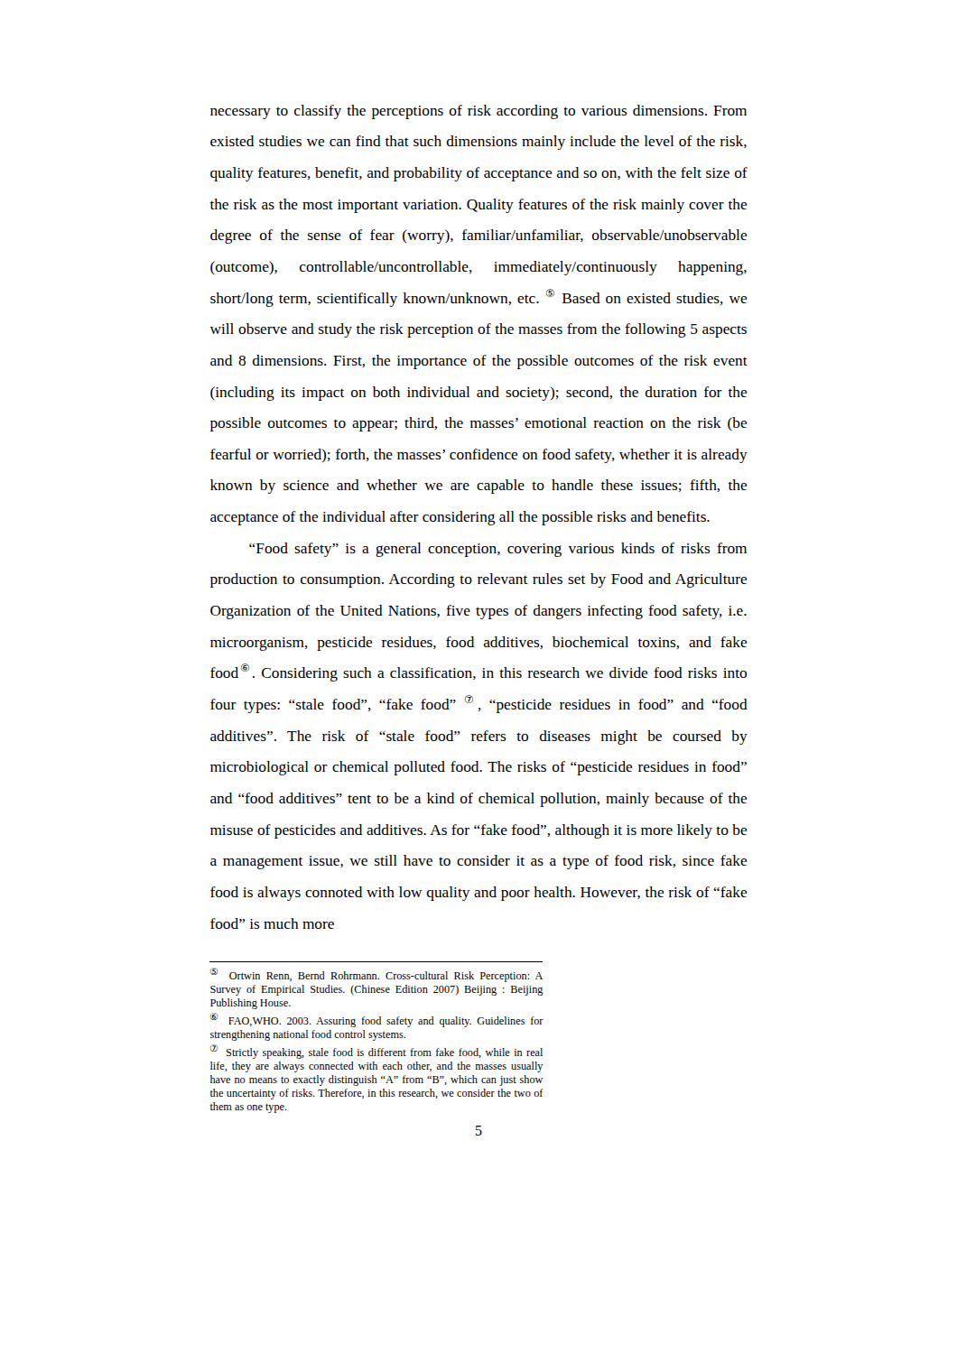necessary to classify the perceptions of risk according to various dimensions. From existed studies we can find that such dimensions mainly include the level of the risk, quality features, benefit, and probability of acceptance and so on, with the felt size of the risk as the most important variation. Quality features of the risk mainly cover the degree of the sense of fear (worry), familiar/unfamiliar, observable/unobservable (outcome), controllable/uncontrollable, immediately/continuously happening, short/long term, scientifically known/unknown, etc. ⑤ Based on existed studies, we will observe and study the risk perception of the masses from the following 5 aspects and 8 dimensions. First, the importance of the possible outcomes of the risk event (including its impact on both individual and society); second, the duration for the possible outcomes to appear; third, the masses’ emotional reaction on the risk (be fearful or worried); forth, the masses’ confidence on food safety, whether it is already known by science and whether we are capable to handle these issues; fifth, the acceptance of the individual after considering all the possible risks and benefits.
“Food safety” is a general conception, covering various kinds of risks from production to consumption. According to relevant rules set by Food and Agriculture Organization of the United Nations, five types of dangers infecting food safety, i.e. microorganism, pesticide residues, food additives, biochemical toxins, and fake food⑥. Considering such a classification, in this research we divide food risks into four types: “stale food”, “fake food” ⑦, “pesticide residues in food” and “food additives”. The risk of “stale food” refers to diseases might be coursed by microbiological or chemical polluted food. The risks of “pesticide residues in food” and “food additives” tent to be a kind of chemical pollution, mainly because of the misuse of pesticides and additives. As for “fake food”, although it is more likely to be a management issue, we still have to consider it as a type of food risk, since fake food is always connoted with low quality and poor health. However, the risk of “fake food” is much more
⑤ Ortwin Renn, Bernd Rohrmann. Cross-cultural Risk Perception: A Survey of Empirical Studies. (Chinese Edition 2007) Beijing : Beijing Publishing House.
⑥ FAO,WHO. 2003. Assuring food safety and quality. Guidelines for strengthening national food control systems.
⑦ Strictly speaking, stale food is different from fake food, while in real life, they are always connected with each other, and the masses usually have no means to exactly distinguish “A” from “B”, which can just show the uncertainty of risks. Therefore, in this research, we consider the two of them as one type.
5